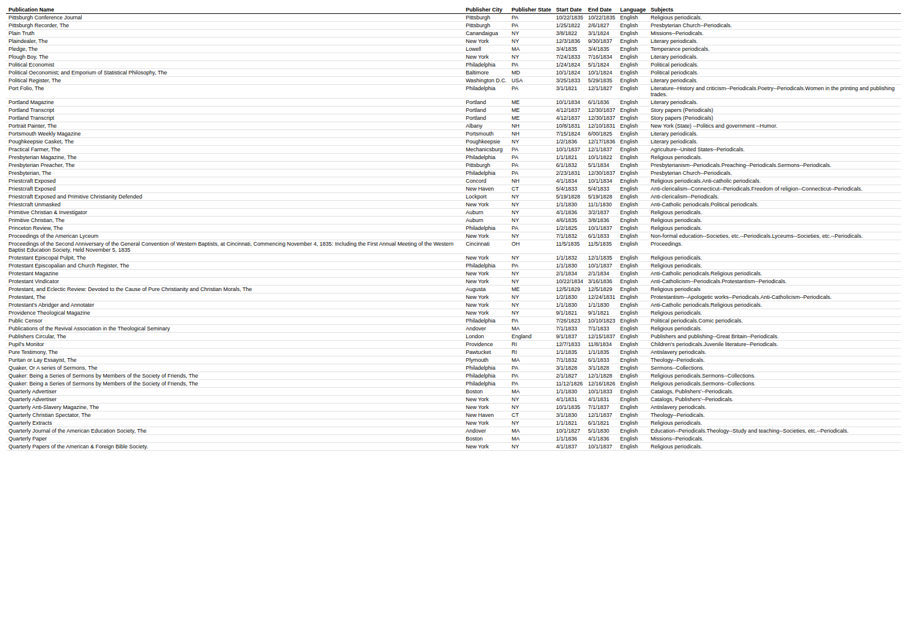| Publication Name | Publisher City | Publisher State | Start Date | End Date | Language | Subjects |
| --- | --- | --- | --- | --- | --- | --- |
| Pittsburgh Conference Journal | Pittsburgh | PA | 10/22/1835 | 10/22/1835 | English | Religious periodicals. |
| Pittsburgh Recorder, The | Pittsburgh | PA | 1/25/1822 | 2/6/1827 | English | Presbyterian Church--Periodicals. |
| Plain Truth | Canandaigua | NY | 3/8/1822 | 3/1/1824 | English | Missions--Periodicals. |
| Plaindealer, The | New York | NY | 12/3/1836 | 9/30/1837 | English | Literary periodicals. |
| Pledge, The | Lowell | MA | 3/4/1835 | 3/4/1835 | English | Temperance periodicals. |
| Plough Boy, The | New York | NY | 7/24/1833 | 7/16/1834 | English | Literary periodicals. |
| Political Economist | Philadelphia | PA | 1/24/1824 | 5/1/1824 | English | Political periodicals. |
| Political Oeconomist; and Emporium of Statistical Philosophy, The | Baltimore | MD | 10/1/1824 | 10/1/1824 | English | Political periodicals. |
| Political Register, The | Washington D.C. | USA | 3/25/1833 | 5/29/1835 | English | Literary periodicals. |
| Port Folio, The | Philadelphia | PA | 3/1/1821 | 12/1/1827 | English | Literature--History and criticism--Periodicals.Poetry--Periodicals.Women in the printing and publishing trades. |
| Portland Magazine | Portland | ME | 10/1/1834 | 6/1/1836 | English | Literary periodicals. |
| Portland Transcript | Portland | ME | 4/12/1837 | 12/30/1837 | English | Story papers (Periodicals) |
| Portland Transcript | Portland | ME | 4/12/1837 | 12/30/1837 | English | Story papers (Periodicals) |
| Portrait Painter, The | Albany | NH | 10/8/1831 | 12/10/1831 | English | New York (State) --Politics and government --Humor. |
| Portsmouth Weekly Magazine | Portsmouth | NH | 7/15/1824 | 6/00/1825 | English | Literary periodicals. |
| Poughkeepsie Casket, The | Poughkeepsie | NY | 1/2/1836 | 12/17/1836 | English | Literary periodicals. |
| Practical Farmer, The | Mechanicsburg | PA | 10/1/1837 | 12/1/1837 | English | Agriculture--United States--Periodicals. |
| Presbyterian Magazine, The | Philadelphia | PA | 1/1/1821 | 10/1/1822 | English | Religious periodicals. |
| Presbyterian Preacher, The | Pittsburgh | PA | 6/1/1832 | 5/1/1834 | English | Presbyterianism--Periodicals.Preaching--Periodicals.Sermons--Periodicals. |
| Presbyterian, The | Philadelphia | PA | 2/23/1831 | 12/30/1837 | English | Presbyterian Church--Periodicals. |
| Priestcraft Exposed | Concord | NH | 4/1/1834 | 10/1/1834 | English | Religious periodicals.Anti-catholic periodicals. |
| Priestcraft Exposed | New Haven | CT | 5/4/1833 | 5/4/1833 | English | Anti-clericalism--Connecticut--Periodicals.Freedom of religion--Connecticut--Periodicals. |
| Priestcraft Exposed and Primitive Christianity Defended | Lockport | NY | 5/19/1828 | 5/19/1828 | English | Anti-clericalism--Periodicals. |
| Priestcraft Unmasked | New York | NY | 1/1/1830 | 11/1/1830 | English | Anti-Catholic periodicals.Political periodicals. |
| Primitive Christian & Investigator | Auburn | NY | 4/1/1836 | 3/2/1837 | English | Religious periodicals. |
| Primitive Christian, The | Auburn | NY | 4/6/1835 | 3/8/1836 | English | Religious periodicals. |
| Princeton Review, The | Philadelphia | PA | 1/2/1825 | 10/1/1837 | English | Religious periodicals. |
| Proceedings of the American Lyceum | New York | NY | 7/1/1832 | 6/1/1833 | English | Non-formal education--Societies, etc.--Periodicals.Lyceums--Societies, etc.--Periodicals. |
| Proceedings of the Second Anniversary of the General Convention of Western Baptists, at Cincinnati, Commencing November 4, 1835: Including the First Annual Meeting of the Western Baptist Education Society, Held November 5, 1835 | Cincinnati | OH | 11/5/1835 | 11/5/1835 | English | Proceedings. |
| Protestant Episcopal Pulpit, The | New York | NY | 1/1/1832 | 12/1/1835 | English | Religious periodicals. |
| Protestant Episcopalian and Church Register, The | Philadelphia | PA | 1/1/1830 | 10/1/1837 | English | Religious periodicals. |
| Protestant Magazine | New York | NY | 2/1/1834 | 2/1/1834 | English | Anti-Catholic periodicals.Religious periodicals. |
| Protestant Vindicator | New York | NY | 10/22/1834 | 3/16/1836 | English | Anti-Catholicism--Periodicals.Protestantism--Periodicals. |
| Protestant, and Eclectic Review: Devoted to the Cause of Pure Christianity and Christian Morals, The | Augusta | ME | 12/5/1829 | 12/5/1829 | English | Religious periodicals |
| Protestant, The | New York | NY | 1/2/1830 | 12/24/1831 | English | Protestantism--Apologetic works--Periodicals.Anti-Catholicism--Periodicals. |
| Protestant's Abridger and Annotater | New York | NY | 1/1/1830 | 1/1/1830 | English | Anti-Catholic periodicals.Religious periodicals. |
| Providence Theological Magazine | New York | NY | 9/1/1821 | 9/1/1821 | English | Religious periodicals. |
| Public Censor | Philadelphia | PA | 7/26/1823 | 10/10/1823 | English | Political periodicals.Comic periodicals. |
| Publications of the Revival Association in the Theological Seminary | Andover | MA | 7/1/1833 | 7/1/1833 | English | Religious periodicals. |
| Publishers Circular, The | London | England | 9/1/1837 | 12/15/1837 | English | Publishers and publishing--Great Britain--Periodicals. |
| Pupil's Monitor | Providence | RI | 12/7/1833 | 11/8/1834 | English | Children's periodicals.Juvenile literature--Periodicals. |
| Pure Testimony, The | Pawtucket | RI | 1/1/1835 | 1/1/1835 | English | Antislavery periodicals. |
| Puritan or Lay Essayist, The | Plymouth | MA | 7/1/1832 | 6/1/1833 | English | Theology--Periodicals. |
| Quaker, Or A series of Sermons, The | Philadelphia | PA | 3/1/1828 | 3/1/1828 | English | Sermons--Collections. |
| Quaker: Being a Series of Sermons by Members of the Society of Friends, The | Philadelphia | PA | 2/1/1827 | 12/1/1828 | English | Religious periodicals.Sermons--Collections. |
| Quaker: Being a Series of Sermons by Members of the Society of Friends, The | Philadelphia | PA | 11/12/1826 | 12/16/1826 | English | Religious periodicals.Sermons--Collections. |
| Quarterly Advertiser | Boston | MA | 1/1/1830 | 10/1/1833 | English | Catalogs, Publishers'--Periodicals. |
| Quarterly Advertiser | New York | NY | 4/1/1831 | 4/1/1831 | English | Catalogs, Publishers'--Periodicals. |
| Quarterly Anti-Slavery Magazine, The | New York | NY | 10/1/1835 | 7/1/1837 | English | Antislavery periodicals. |
| Quarterly Christian Spectator, The | New Haven | CT | 3/1/1830 | 12/1/1837 | English | Theology--Periodicals. |
| Quarterly Extracts | New York | NY | 1/1/1821 | 6/1/1821 | English | Religious periodicals. |
| Quarterly Journal of the American Education Society, The | Andover | MA | 10/1/1827 | 5/1/1830 | English | Education--Periodicals.Theology--Study and teaching--Societies, etc.--Periodicals. |
| Quarterly Paper | Boston | MA | 1/1/1836 | 4/1/1836 | English | Missions--Periodicals. |
| Quarterly Papers of the American & Foreign Bible Society. | New York | NY | 4/1/1837 | 10/1/1837 | English | Religious periodicals. |